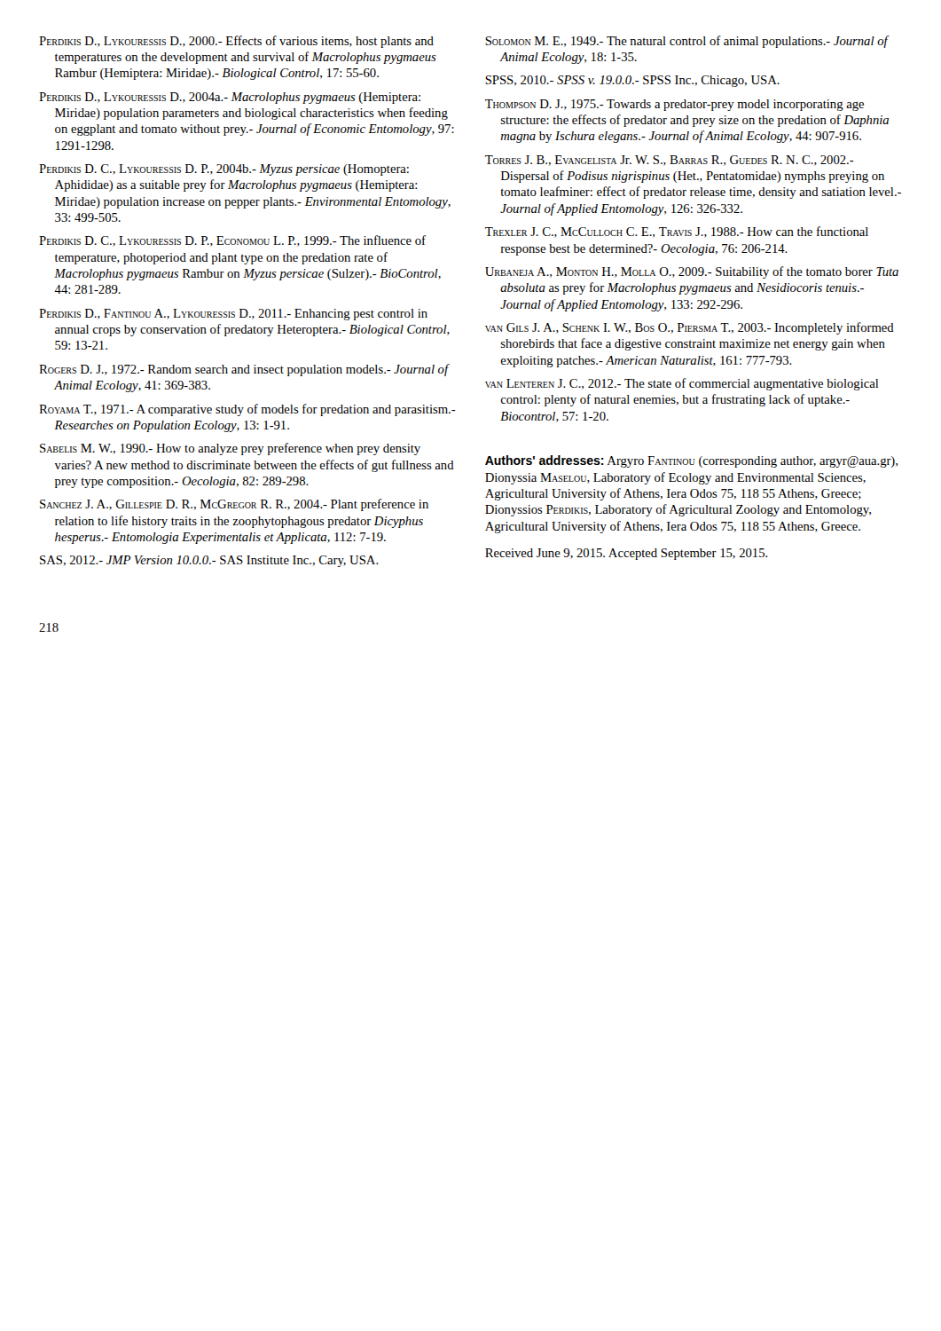Perdikis D., Lykouressis D., 2000.- Effects of various items, host plants and temperatures on the development and survival of Macrolophus pygmaeus Rambur (Hemiptera: Miridae).- Biological Control, 17: 55-60.
Perdikis D., Lykouressis D., 2004a.- Macrolophus pygmaeus (Hemiptera: Miridae) population parameters and biological characteristics when feeding on eggplant and tomato without prey.- Journal of Economic Entomology, 97: 1291-1298.
Perdikis D. C., Lykouressis D. P., 2004b.- Myzus persicae (Homoptera: Aphididae) as a suitable prey for Macrolophus pygmaeus (Hemiptera: Miridae) population increase on pepper plants.- Environmental Entomology, 33: 499-505.
Perdikis D. C., Lykouressis D. P., Economou L. P., 1999.- The influence of temperature, photoperiod and plant type on the predation rate of Macrolophus pygmaeus Rambur on Myzus persicae (Sulzer).- BioControl, 44: 281-289.
Perdikis D., Fantinou A., Lykouressis D., 2011.- Enhancing pest control in annual crops by conservation of predatory Heteroptera.- Biological Control, 59: 13-21.
Rogers D. J., 1972.- Random search and insect population models.- Journal of Animal Ecology, 41: 369-383.
Royama T., 1971.- A comparative study of models for predation and parasitism.- Researches on Population Ecology, 13: 1-91.
Sabelis M. W., 1990.- How to analyze prey preference when prey density varies? A new method to discriminate between the effects of gut fullness and prey type composition.- Oecologia, 82: 289-298.
Sanchez J. A., Gillespie D. R., McGregor R. R., 2004.- Plant preference in relation to life history traits in the zoophytophagous predator Dicyphus hesperus.- Entomologia Experimentalis et Applicata, 112: 7-19.
SAS, 2012.- JMP Version 10.0.0.- SAS Institute Inc., Cary, USA.
Solomon M. E., 1949.- The natural control of animal populations.- Journal of Animal Ecology, 18: 1-35.
SPSS, 2010.- SPSS v. 19.0.0.- SPSS Inc., Chicago, USA.
Thompson D. J., 1975.- Towards a predator-prey model incorporating age structure: the effects of predator and prey size on the predation of Daphnia magna by Ischura elegans.- Journal of Animal Ecology, 44: 907-916.
Torres J. B., Evangelista Jr. W. S., Barras R., Guedes R. N. C., 2002.- Dispersal of Podisus nigrispinus (Het., Pentatomidae) nymphs preying on tomato leafminer: effect of predator release time, density and satiation level.- Journal of Applied Entomology, 126: 326-332.
Trexler J. C., McCulloch C. E., Travis J., 1988.- How can the functional response best be determined?- Oecologia, 76: 206-214.
Urbaneja A., Monton H., Molla O., 2009.- Suitability of the tomato borer Tuta absoluta as prey for Macrolophus pygmaeus and Nesidiocoris tenuis.- Journal of Applied Entomology, 133: 292-296.
van Gils J. A., Schenk I. W., Bos O., Piersma T., 2003.- Incompletely informed shorebirds that face a digestive constraint maximize net energy gain when exploiting patches.- American Naturalist, 161: 777-793.
van Lenteren J. C., 2012.- The state of commercial augmentative biological control: plenty of natural enemies, but a frustrating lack of uptake.- Biocontrol, 57: 1-20.
Authors' addresses: Argyro Fantinou (corresponding author, argyr@aua.gr), Dionyssia Maselou, Laboratory of Ecology and Environmental Sciences, Agricultural University of Athens, Iera Odos 75, 118 55 Athens, Greece; Dionyssios Perdikis, Laboratory of Agricultural Zoology and Entomology, Agricultural University of Athens, Iera Odos 75, 118 55 Athens, Greece.
Received June 9, 2015. Accepted September 15, 2015.
218